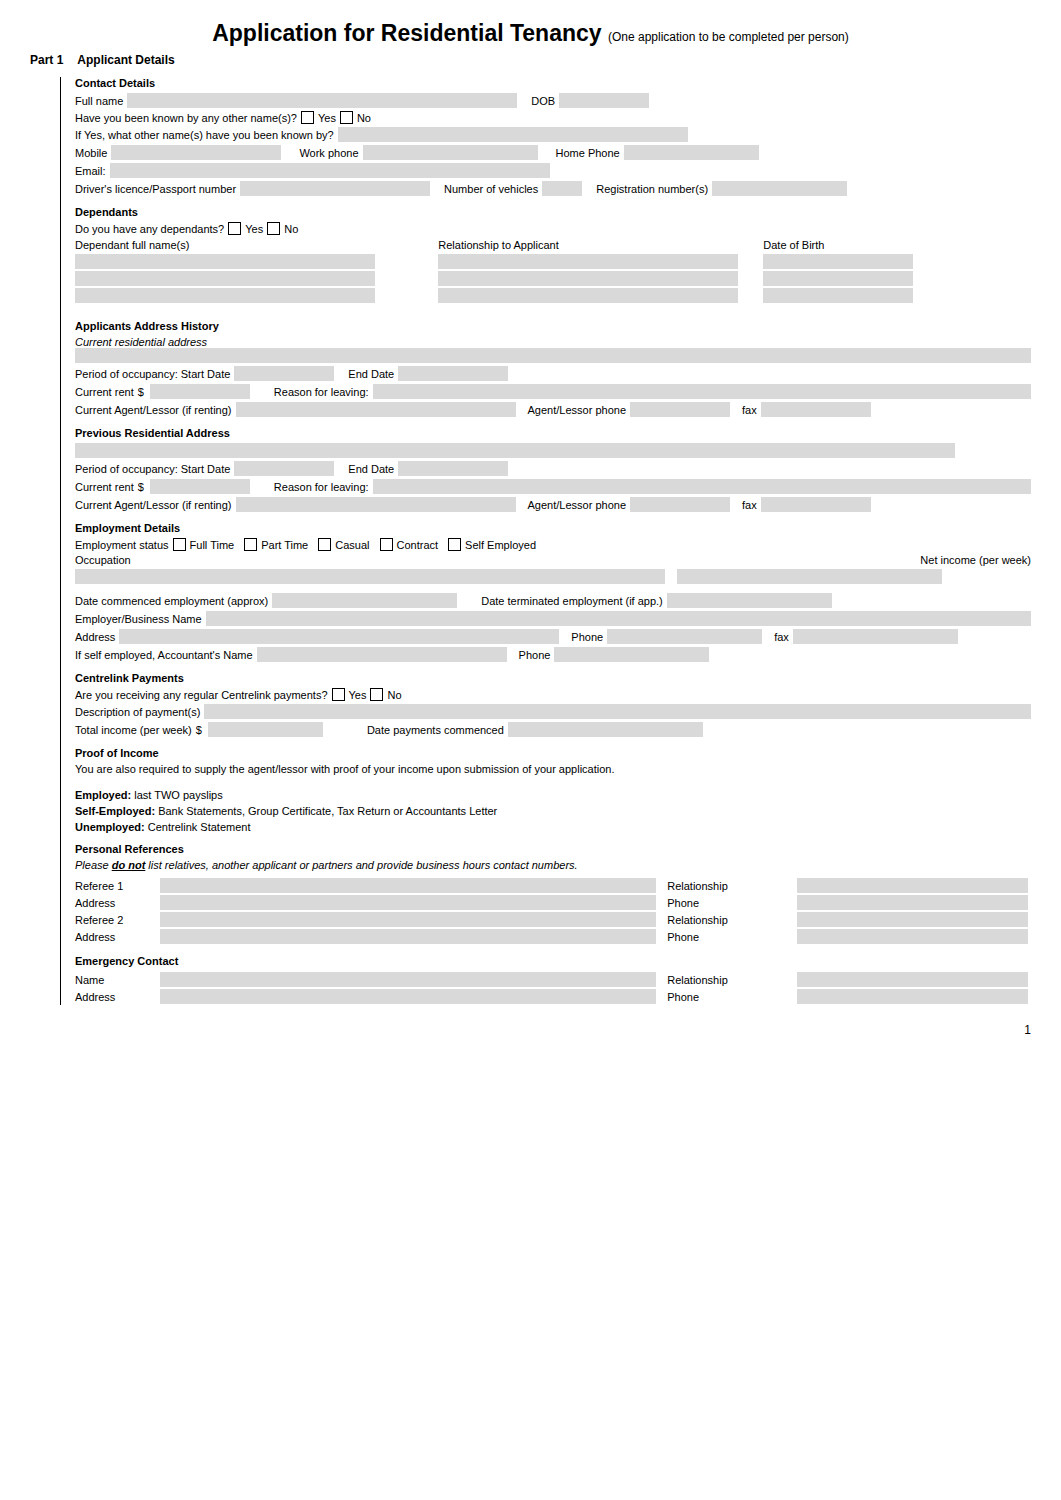Application for Residential Tenancy (One application to be completed per person)
Part 1 Applicant Details
Contact Details
Full name DOB
Have you been known by any other name(s)? Yes No
If Yes, what other name(s) have you been known by?
Mobile Work phone Home Phone
Email:
Driver's licence/Passport number Number of vehicles Registration number(s)
Dependants
Do you have any dependants? Yes No
| Dependant full name(s) | Relationship to Applicant | Date of Birth |
Applicants Address History
Current residential address
Period of occupancy: Start Date End Date
Current rent $ Reason for leaving:
Current Agent/Lessor (if renting) Agent/Lessor phone fax
Previous Residential Address
Period of occupancy: Start Date End Date
Current rent $ Reason for leaving:
Current Agent/Lessor (if renting) Agent/Lessor phone fax
Employment Details
Employment status Full Time Part Time Casual Contract Self Employed
Occupation Net income (per week)
Date commenced employment (approx) Date terminated employment (if app.)
Employer/Business Name
Address Phone fax
If self employed, Accountant's Name Phone
Centrelink Payments
Are you receiving any regular Centrelink payments? Yes No
Description of payment(s)
Total income (per week) $ Date payments commenced
Proof of Income
You are also required to supply the agent/lessor with proof of your income upon submission of your application.
Employed: last TWO payslips
Self-Employed: Bank Statements, Group Certificate, Tax Return or Accountants Letter
Unemployed: Centrelink Statement
Personal References
Please do not list relatives, another applicant or partners and provide business hours contact numbers.
| Referee 1 | | Relationship | |
| Address | | Phone | |
| Referee 2 | | Relationship | |
| Address | | Phone | |
Emergency Contact
| Name | | Relationship | |
| Address | | Phone | |
1